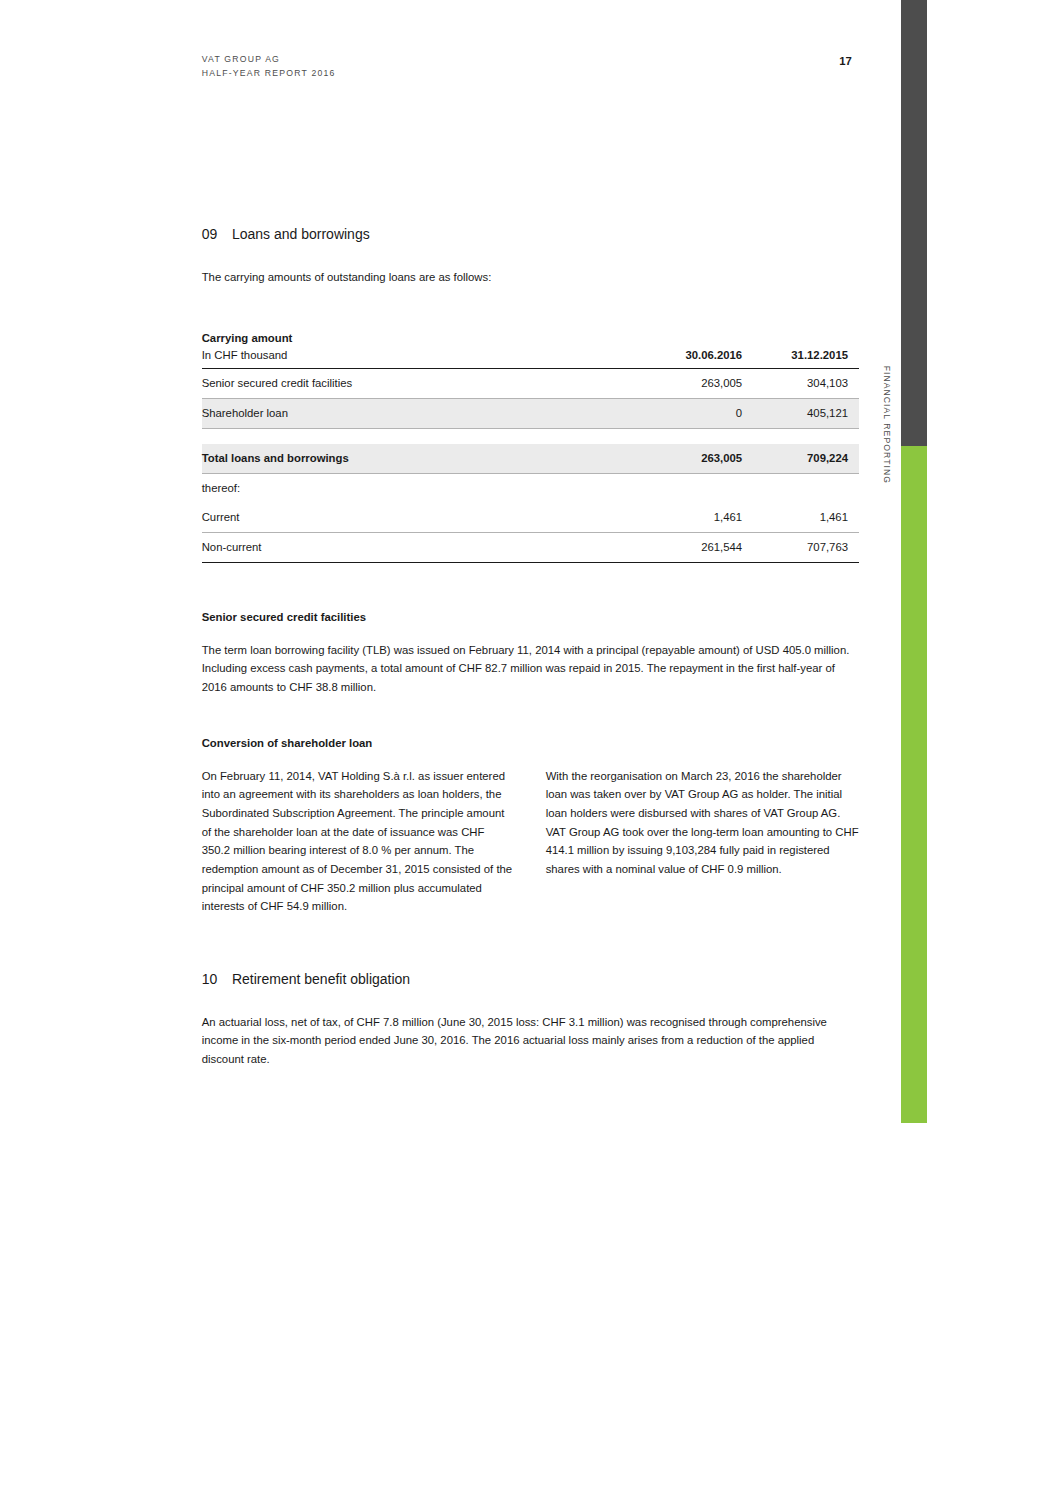Financial Reporting
VAT Group AG
Half-Year Report 2016
17
09 Loans and borrowings
The carrying amounts of outstanding loans are as follows:
| Carrying amount In CHF thousand | 30.06.2016 | 31.12.2015 |
| --- | --- | --- |
| Senior secured credit facilities | 263,005 | 304,103 |
| Shareholder loan | 0 | 405,121 |
| Total loans and borrowings | 263,005 | 709,224 |
| thereof: | | |
| Current | 1,461 | 1,461 |
| Non-current | 261,544 | 707,763 |
Senior secured credit facilities
The term loan borrowing facility (TLB) was issued on February 11, 2014 with a principal (repayable amount) of USD 405.0 million. Including excess cash payments, a total amount of CHF 82.7 million was repaid in 2015. The repayment in the first half-year of 2016 amounts to CHF 38.8 million.
Conversion of shareholder loan
On February 11, 2014, VAT Holding S.à r.l. as issuer entered into an agreement with its shareholders as loan holders, the Subordinated Subscription Agreement. The principle amount of the shareholder loan at the date of issuance was CHF 350.2 million bearing interest of 8.0 % per annum. The redemption amount as of December 31, 2015 consisted of the principal amount of CHF 350.2 million plus accumulated interests of CHF 54.9 million.
With the reorganisation on March 23, 2016 the shareholder loan was taken over by VAT Group AG as holder. The initial loan holders were disbursed with shares of VAT Group AG. VAT Group AG took over the long-term loan amounting to CHF 414.1 million by issuing 9,103,284 fully paid in registered shares with a nominal value of CHF 0.9 million.
10 Retirement benefit obligation
An actuarial loss, net of tax, of CHF 7.8 million (June 30, 2015 loss: CHF 3.1 million) was recognised through comprehensive income in the six-month period ended June 30, 2016. The 2016 actuarial loss mainly arises from a reduction of the applied discount rate.